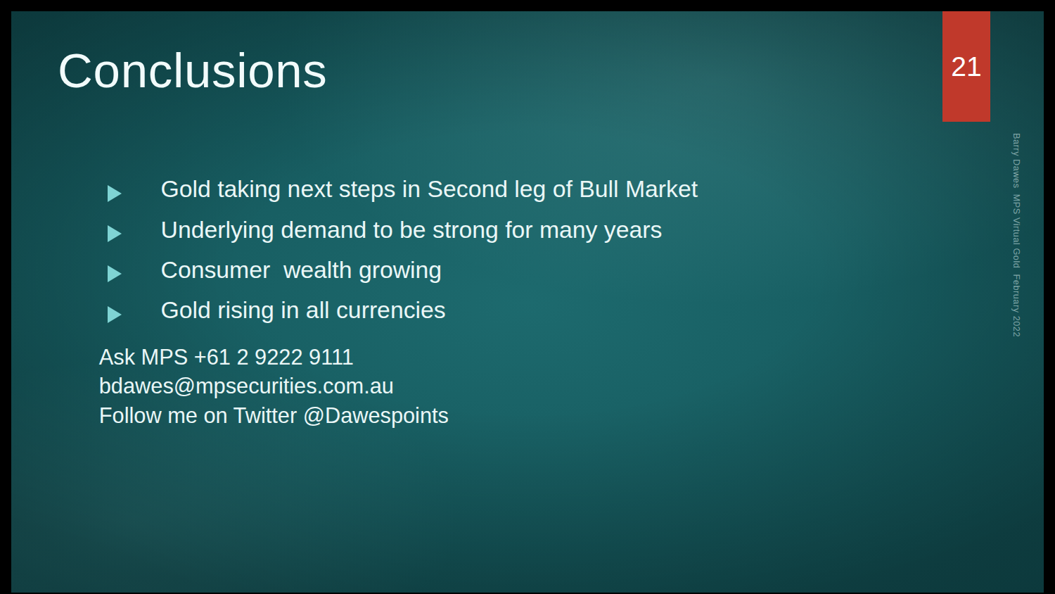21
Conclusions
Barry Dawes MPS Virtual Gold February 2022
Gold taking next steps in Second leg of Bull Market
Underlying demand to be strong for many years
Consumer wealth growing
Gold rising in all currencies
Ask MPS +61 2 9222 9111
bdawes@mpsecurities.com.au
Follow me on Twitter @Dawespoints